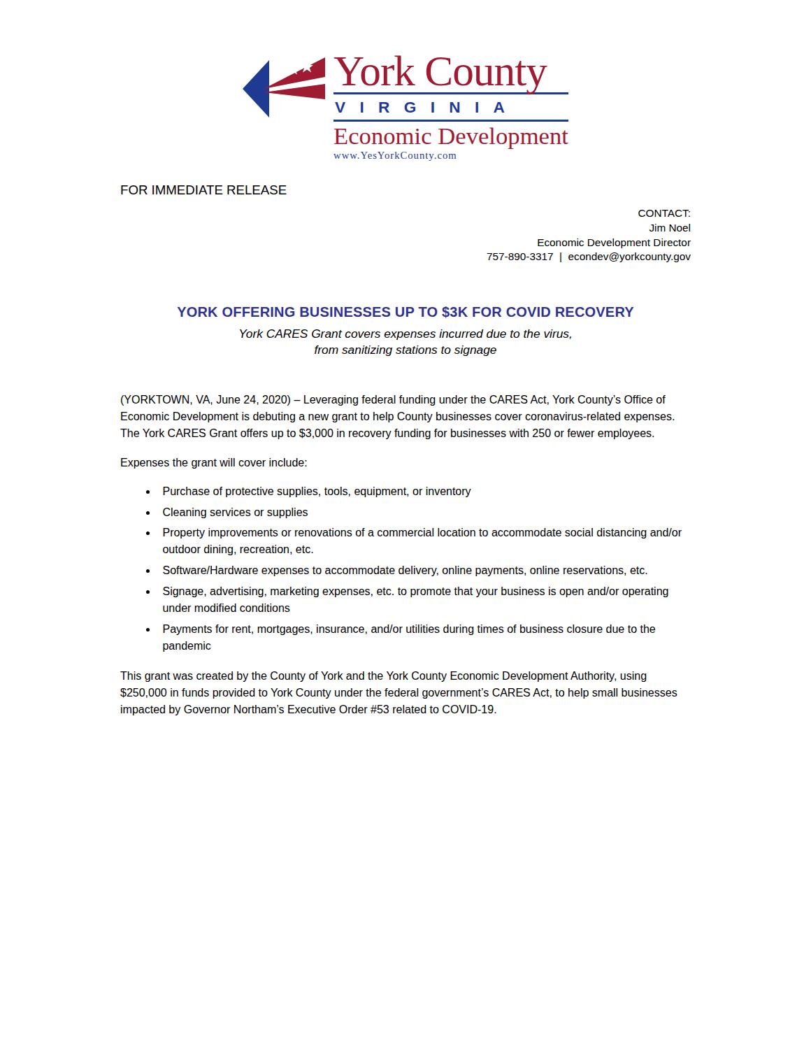York County
V I R G I N I A
Economic Development
www.YesYorkCounty.com
FOR IMMEDIATE RELEASE
CONTACT:
Jim Noel
Economic Development Director
757-890-3317 | econdev@yorkcounty.gov
YORK OFFERING BUSINESSES UP TO $3K FOR COVID RECOVERY
York CARES Grant covers expenses incurred due to the virus,
from sanitizing stations to signage
(YORKTOWN, VA, June 24, 2020) – Leveraging federal funding under the CARES Act, York County’s Office of Economic Development is debuting a new grant to help County businesses cover coronavirus-related expenses. The York CARES Grant offers up to $3,000 in recovery funding for businesses with 250 or fewer employees.
Expenses the grant will cover include:
Purchase of protective supplies, tools, equipment, or inventory
Cleaning services or supplies
Property improvements or renovations of a commercial location to accommodate social distancing and/or outdoor dining, recreation, etc.
Software/Hardware expenses to accommodate delivery, online payments, online reservations, etc.
Signage, advertising, marketing expenses, etc. to promote that your business is open and/or operating under modified conditions
Payments for rent, mortgages, insurance, and/or utilities during times of business closure due to the pandemic
This grant was created by the County of York and the York County Economic Development Authority, using $250,000 in funds provided to York County under the federal government’s CARES Act, to help small businesses impacted by Governor Northam’s Executive Order #53 related to COVID-19.